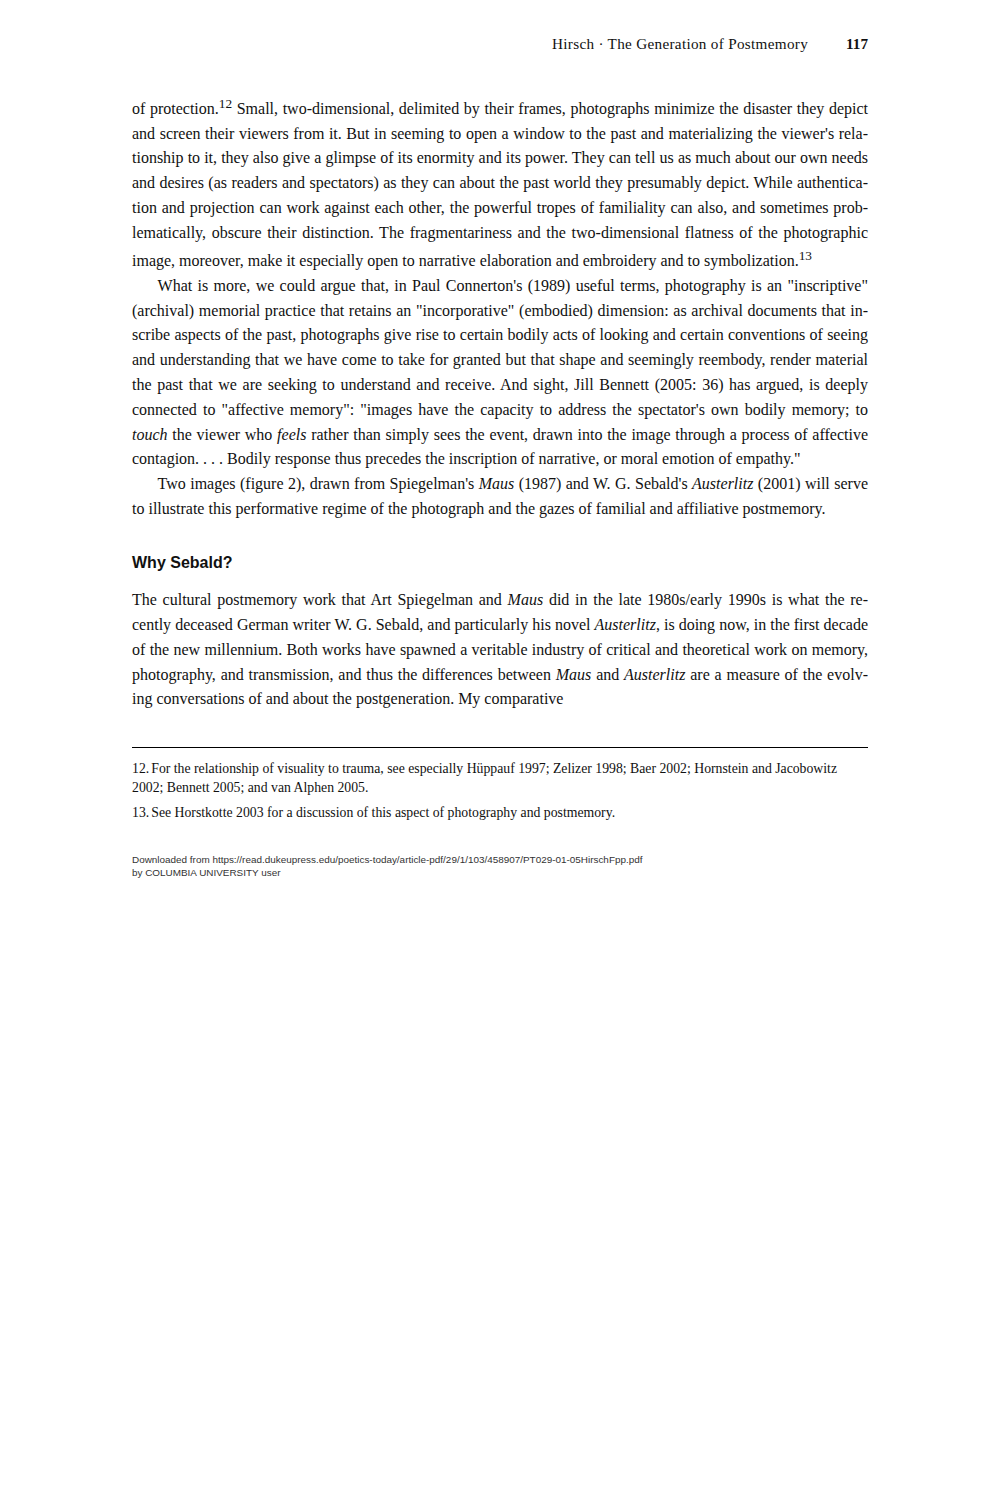Hirsch · The Generation of Postmemory 117
of protection.12 Small, two-dimensional, delimited by their frames, photographs minimize the disaster they depict and screen their viewers from it. But in seeming to open a window to the past and materializing the viewer's relationship to it, they also give a glimpse of its enormity and its power. They can tell us as much about our own needs and desires (as readers and spectators) as they can about the past world they presumably depict. While authentication and projection can work against each other, the powerful tropes of familiality can also, and sometimes problematically, obscure their distinction. The fragmentariness and the two-dimensional flatness of the photographic image, moreover, make it especially open to narrative elaboration and embroidery and to symbolization.13
What is more, we could argue that, in Paul Connerton's (1989) useful terms, photography is an "inscriptive" (archival) memorial practice that retains an "incorporative" (embodied) dimension: as archival documents that inscribe aspects of the past, photographs give rise to certain bodily acts of looking and certain conventions of seeing and understanding that we have come to take for granted but that shape and seemingly reembody, render material the past that we are seeking to understand and receive. And sight, Jill Bennett (2005: 36) has argued, is deeply connected to "affective memory": "images have the capacity to address the spectator's own bodily memory; to touch the viewer who feels rather than simply sees the event, drawn into the image through a process of affective contagion. . . . Bodily response thus precedes the inscription of narrative, or moral emotion of empathy."
Two images (figure 2), drawn from Spiegelman's Maus (1987) and W. G. Sebald's Austerlitz (2001) will serve to illustrate this performative regime of the photograph and the gazes of familial and affiliative postmemory.
Why Sebald?
The cultural postmemory work that Art Spiegelman and Maus did in the late 1980s/early 1990s is what the recently deceased German writer W. G. Sebald, and particularly his novel Austerlitz, is doing now, in the first decade of the new millennium. Both works have spawned a veritable industry of critical and theoretical work on memory, photography, and transmission, and thus the differences between Maus and Austerlitz are a measure of the evolving conversations of and about the postgeneration. My comparative
12. For the relationship of visuality to trauma, see especially Hüppauf 1997; Zelizer 1998; Baer 2002; Hornstein and Jacobowitz 2002; Bennett 2005; and van Alphen 2005.
13. See Horstkotte 2003 for a discussion of this aspect of photography and postmemory.
Downloaded from https://read.dukeupress.edu/poetics-today/article-pdf/29/1/103/458907/PT029-01-05HirschFpp.pdf
by COLUMBIA UNIVERSITY user